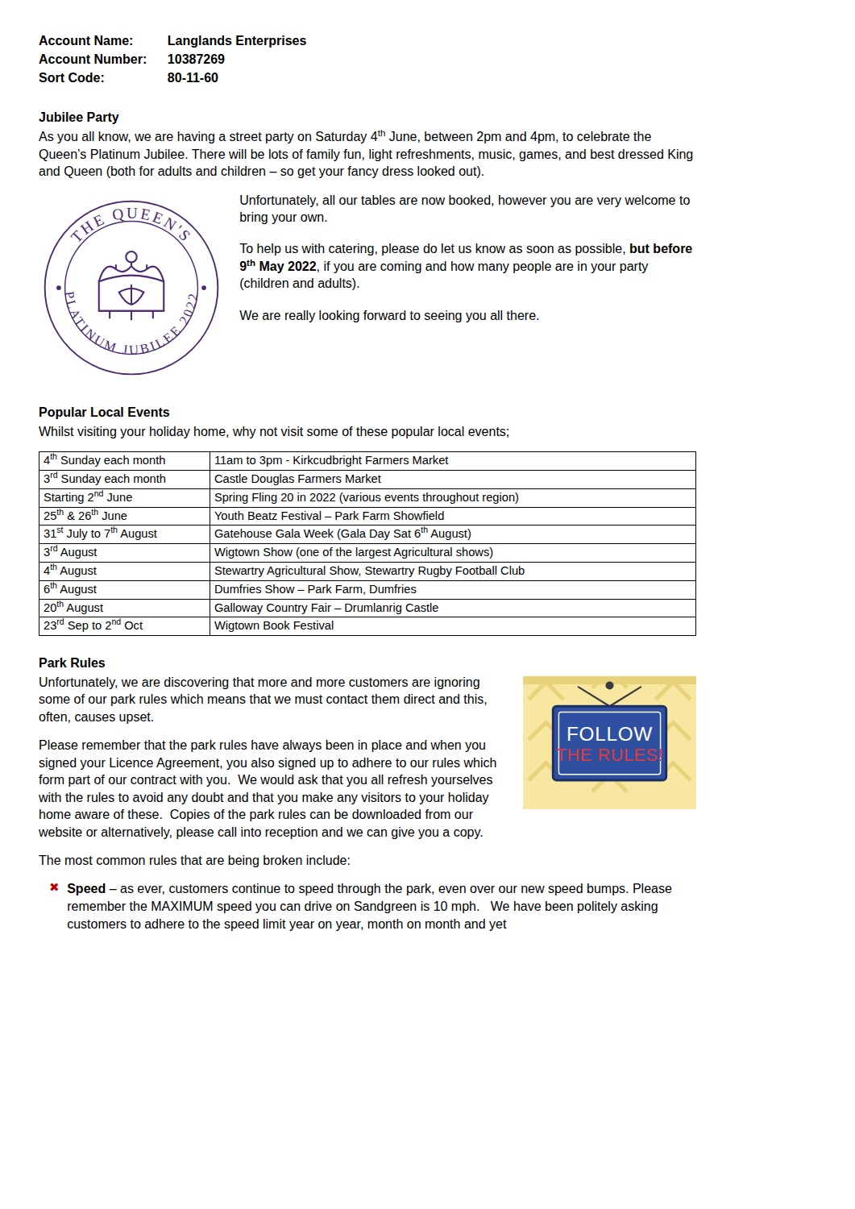| Account Name: | Langlands Enterprises |
| Account Number: | 10387269 |
| Sort Code: | 80-11-60 |
Jubilee Party
As you all know, we are having a street party on Saturday 4th June, between 2pm and 4pm, to celebrate the Queen’s Platinum Jubilee. There will be lots of family fun, light refreshments, music, games, and best dressed King and Queen (both for adults and children – so get your fancy dress looked out).
THE QUEEN'S PLATINUM JUBILEE 2022
Unfortunately, all our tables are now booked, however you are very welcome to bring your own.
To help us with catering, please do let us know as soon as possible, but before 9th May 2022, if you are coming and how many people are in your party (children and adults).
We are really looking forward to seeing you all there.
Popular Local Events
Whilst visiting your holiday home, why not visit some of these popular local events;
| 4 th Sunday each month | 11am to 3pm - Kirkcudbright Farmers Market |
| 3 rd Sunday each month | Castle Douglas Farmers Market |
| Starting 2 nd June | Spring Fling 20 in 2022 (various events throughout region) |
| 25 th & 26 th June | Youth Beatz Festival – Park Farm Showfield |
| 31 st July to 7 th August | Gatehouse Gala Week (Gala Day Sat 6 th August) |
| 3 rd August | Wigtown Show (one of the largest Agricultural shows) |
| 4 th August | Stewartry Agricultural Show, Stewartry Rugby Football Club |
| 6 th August | Dumfries Show – Park Farm, Dumfries |
| 20 th August | Galloway Country Fair – Drumlanrig Castle |
| 23 rd Sep to 2 nd Oct | Wigtown Book Festival |
Park Rules
FOLLOW THE RULES!
Unfortunately, we are discovering that more and more customers are ignoring some of our park rules which means that we must contact them direct and this, often, causes upset.
Please remember that the park rules have always been in place and when you signed your Licence Agreement, you also signed up to adhere to our rules which form part of our contract with you. We would ask that you all refresh yourselves with the rules to avoid any doubt and that you make any visitors to your holiday home aware of these. Copies of the park rules can be downloaded from our website or alternatively, please call into reception and we can give you a copy.
The most common rules that are being broken include:
Speed – as ever, customers continue to speed through the park, even over our new speed bumps. Please remember the MAXIMUM speed you can drive on Sandgreen is 10 mph. We have been politely asking customers to adhere to the speed limit year on year, month on month and yet